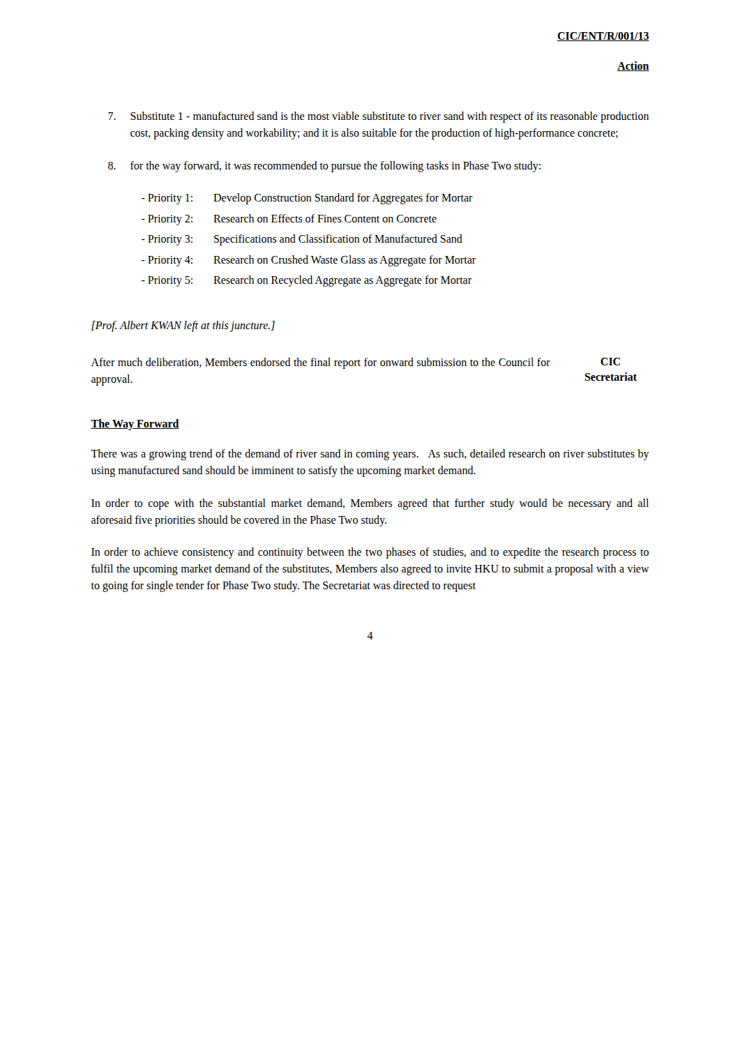CIC/ENT/R/001/13
Action
7.
Substitute 1 - manufactured sand is the most viable substitute to river sand with respect of its reasonable production cost, packing density and workability; and it is also suitable for the production of high-performance concrete;
8.
for the way forward, it was recommended to pursue the following tasks in Phase Two study:
| - Priority 1: | Develop Construction Standard for Aggregates for Mortar |
| - Priority 2: | Research on Effects of Fines Content on Concrete |
| - Priority 3: | Specifications and Classification of Manufactured Sand |
| - Priority 4: | Research on Crushed Waste Glass as Aggregate for Mortar |
| - Priority 5: | Research on Recycled Aggregate as Aggregate for Mortar |
[Prof. Albert KWAN left at this juncture.]
After much deliberation, Members endorsed the final report for onward submission to the Council for approval.
CIC
Secretariat
The Way Forward
There was a growing trend of the demand of river sand in coming years. As such, detailed research on river substitutes by using manufactured sand should be imminent to satisfy the upcoming market demand.
In order to cope with the substantial market demand, Members agreed that further study would be necessary and all aforesaid five priorities should be covered in the Phase Two study.
In order to achieve consistency and continuity between the two phases of studies, and to expedite the research process to fulfil the upcoming market demand of the substitutes, Members also agreed to invite HKU to submit a proposal with a view to going for single tender for Phase Two study. The Secretariat was directed to request
4